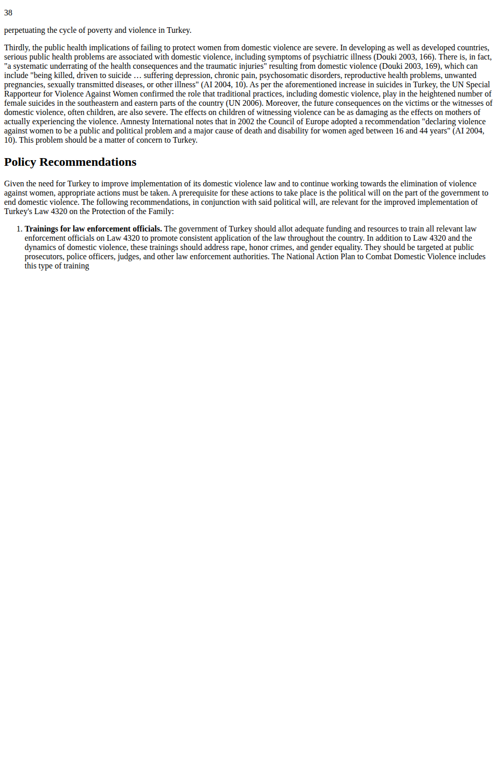38
perpetuating the cycle of poverty and violence in Turkey.
Thirdly, the public health implications of failing to protect women from domestic violence are severe. In developing as well as developed countries, serious public health problems are associated with domestic violence, including symptoms of psychiatric illness (Douki 2003, 166). There is, in fact, "a systematic underrating of the health consequences and the traumatic injuries" resulting from domestic violence (Douki 2003, 169), which can include "being killed, driven to suicide … suffering depression, chronic pain, psychosomatic disorders, reproductive health problems, unwanted pregnancies, sexually transmitted diseases, or other illness" (AI 2004, 10). As per the aforementioned increase in suicides in Turkey, the UN Special Rapporteur for Violence Against Women confirmed the role that traditional practices, including domestic violence, play in the heightened number of female suicides in the southeastern and eastern parts of the country (UN 2006). Moreover, the future consequences on the victims or the witnesses of domestic violence, often children, are also severe. The effects on children of witnessing violence can be as damaging as the effects on mothers of actually experiencing the violence. Amnesty International notes that in 2002 the Council of Europe adopted a recommendation "declaring violence against women to be a public and political problem and a major cause of death and disability for women aged between 16 and 44 years" (AI 2004, 10). This problem should be a matter of concern to Turkey.
Policy Recommendations
Given the need for Turkey to improve implementation of its domestic violence law and to continue working towards the elimination of violence against women, appropriate actions must be taken. A prerequisite for these actions to take place is the political will on the part of the government to end domestic violence. The following recommendations, in conjunction with said political will, are relevant for the improved implementation of Turkey's Law 4320 on the Protection of the Family:
Trainings for law enforcement officials. The government of Turkey should allot adequate funding and resources to train all relevant law enforcement officials on Law 4320 to promote consistent application of the law throughout the country. In addition to Law 4320 and the dynamics of domestic violence, these trainings should address rape, honor crimes, and gender equality. They should be targeted at public prosecutors, police officers, judges, and other law enforcement authorities. The National Action Plan to Combat Domestic Violence includes this type of training